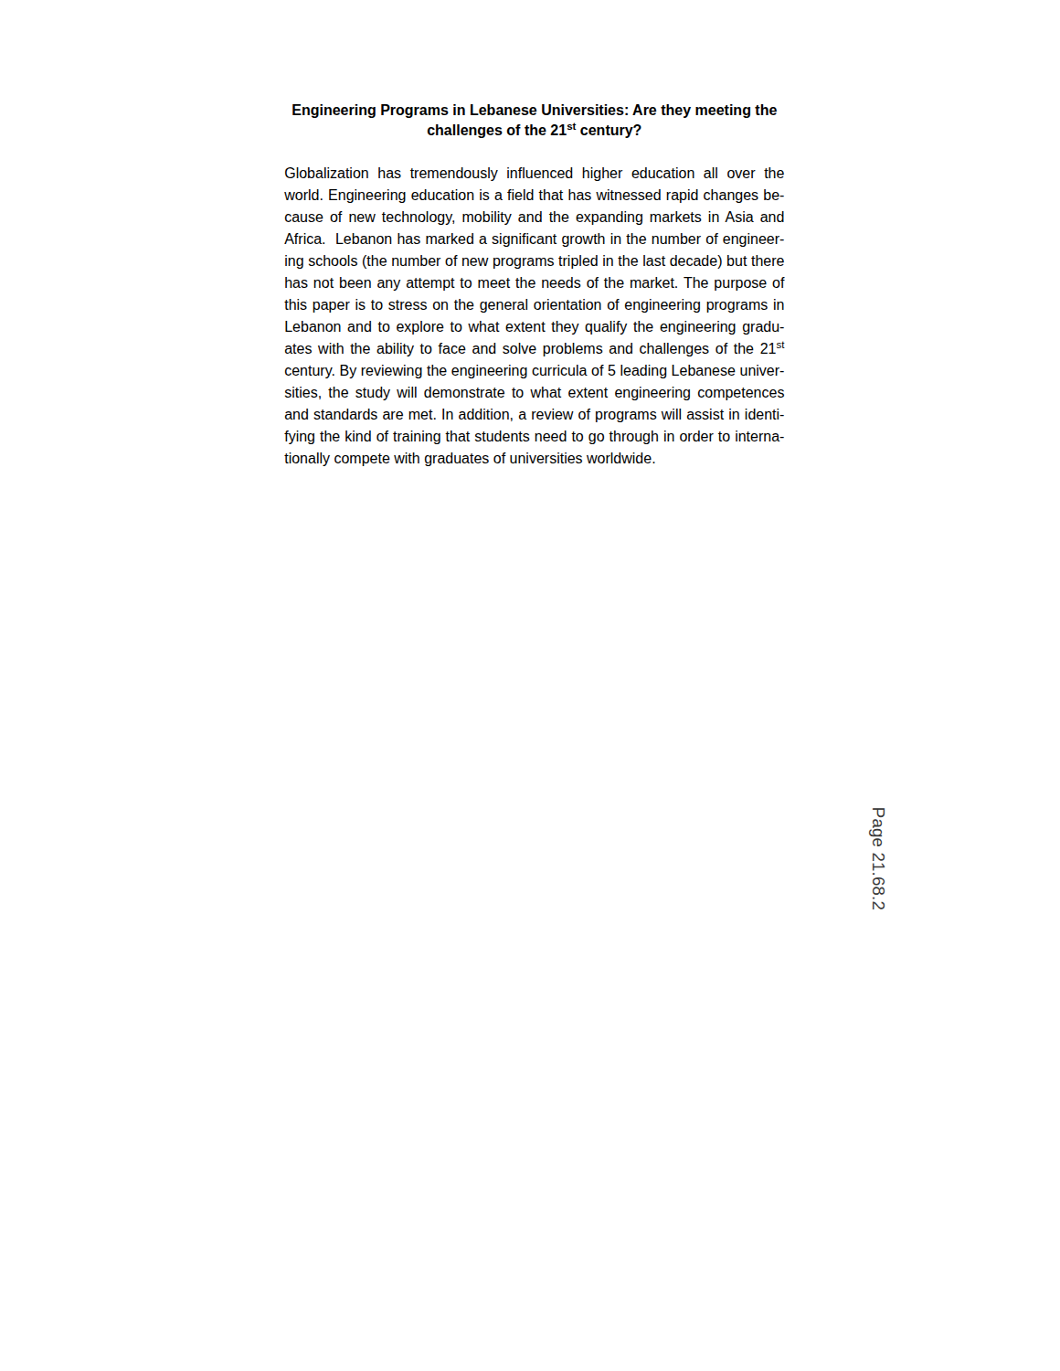Engineering Programs in Lebanese Universities: Are they meeting the challenges of the 21st century?
Globalization has tremendously influenced higher education all over the world. Engineering education is a field that has witnessed rapid changes because of new technology, mobility and the expanding markets in Asia and Africa. Lebanon has marked a significant growth in the number of engineering schools (the number of new programs tripled in the last decade) but there has not been any attempt to meet the needs of the market. The purpose of this paper is to stress on the general orientation of engineering programs in Lebanon and to explore to what extent they qualify the engineering graduates with the ability to face and solve problems and challenges of the 21st century. By reviewing the engineering curricula of 5 leading Lebanese universities, the study will demonstrate to what extent engineering competences and standards are met. In addition, a review of programs will assist in identifying the kind of training that students need to go through in order to internationally compete with graduates of universities worldwide.
Page 21.68.2